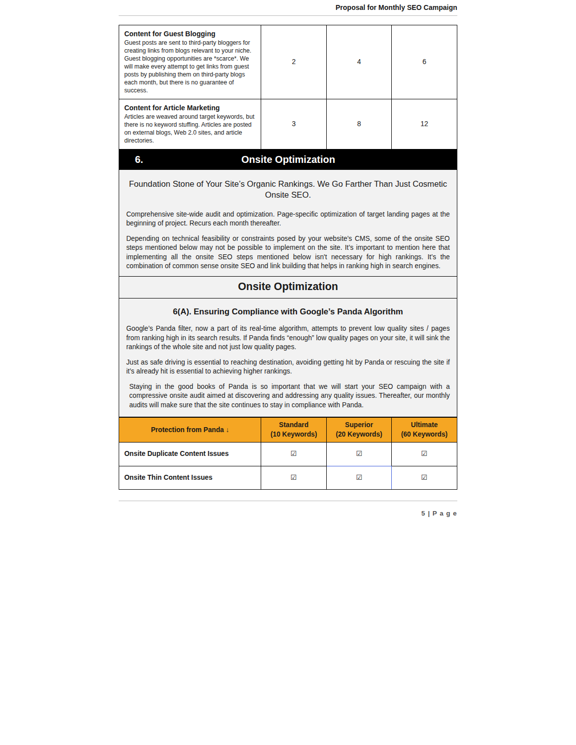Proposal for Monthly SEO Campaign
| Content for Guest Blogging Guest posts are sent to third-party bloggers for creating links from blogs relevant to your niche. Guest blogging opportunities are *scarce*. We will make every attempt to get links from guest posts by publishing them on third-party blogs each month, but there is no guarantee of success. | 2 | 4 | 6 |
| Content for Article Marketing Articles are weaved around target keywords, but there is no keyword stuffing. Articles are posted on external blogs, Web 2.0 sites, and article directories. | 3 | 8 | 12 |
| 6. | Onsite Optimization |
Foundation Stone of Your Site’s Organic Rankings. We Go Farther Than Just Cosmetic Onsite SEO.
Comprehensive site-wide audit and optimization. Page-specific optimization of target landing pages at the beginning of project. Recurs each month thereafter.
Depending on technical feasibility or constraints posed by your website’s CMS, some of the onsite SEO steps mentioned below may not be possible to implement on the site. It’s important to mention here that implementing all the onsite SEO steps mentioned below isn't necessary for high rankings. It’s the combination of common sense onsite SEO and link building that helps in ranking high in search engines.
Onsite Optimization
6(A). Ensuring Compliance with Google’s Panda Algorithm
Google’s Panda filter, now a part of its real-time algorithm, attempts to prevent low quality sites / pages from ranking high in its search results. If Panda finds “enough” low quality pages on your site, it will sink the rankings of the whole site and not just low quality pages.
Just as safe driving is essential to reaching destination, avoiding getting hit by Panda or rescuing the site if it’s already hit is essential to achieving higher rankings.
Staying in the good books of Panda is so important that we will start your SEO campaign with a compressive onsite audit aimed at discovering and addressing any quality issues. Thereafter, our monthly audits will make sure that the site continues to stay in compliance with Panda.
| Protection from Panda ↓ | Standard (10 Keywords) | Superior (20 Keywords) | Ultimate (60 Keywords) |
| Onsite Duplicate Content Issues | ☑ | ☑ | ☑ |
| Onsite Thin Content Issues | ☑ | ☑ | ☑ |
5 | P a g e